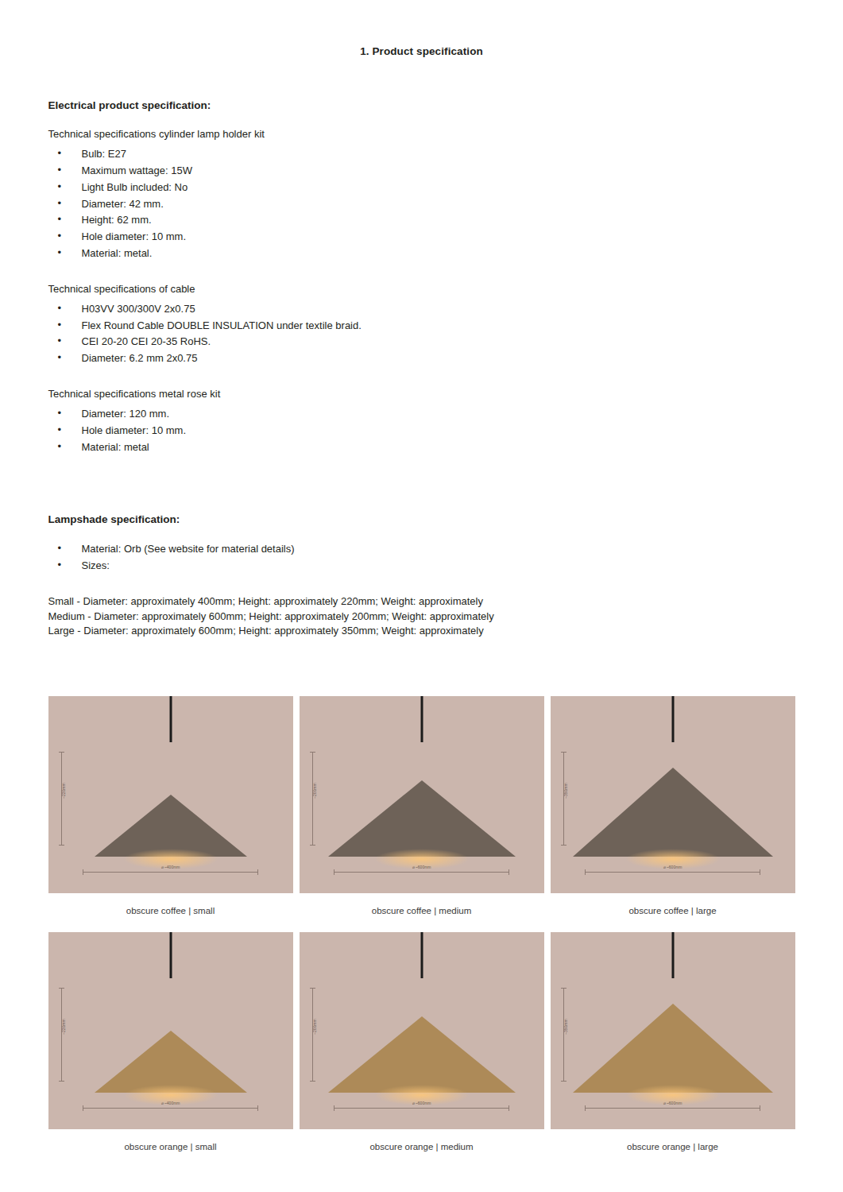1. Product specification
Electrical product specification:
Technical specifications cylinder lamp holder kit
Bulb: E27
Maximum wattage: 15W
Light Bulb included: No
Diameter: 42 mm.
Height: 62 mm.
Hole diameter: 10 mm.
Material: metal.
Technical specifications of cable
H03VV 300/300V 2x0.75
Flex Round Cable DOUBLE INSULATION under textile braid.
CEI 20-20 CEI 20-35 RoHS.
Diameter: 6.2 mm 2x0.75
Technical specifications metal rose kit
Diameter: 120 mm.
Hole diameter: 10 mm.
Material: metal
Lampshade specification:
Material: Orb (See website for material details)
Sizes:
Small - Diameter: approximately 400mm; Height: approximately 220mm; Weight: approximately
Medium - Diameter: approximately 600mm; Height: approximately 200mm; Weight: approximately
Large - Diameter: approximately 600mm; Height: approximately 350mm; Weight: approximately
~220mm
⌀ ~400mm
obscure coffee | small
~200mm
⌀ ~600mm
obscure coffee | medium
~350mm
⌀ ~600mm
obscure coffee | large
~220mm
⌀ ~400mm
obscure orange | small
~200mm
⌀ ~600mm
obscure orange | medium
~350mm
⌀ ~600mm
obscure orange | large